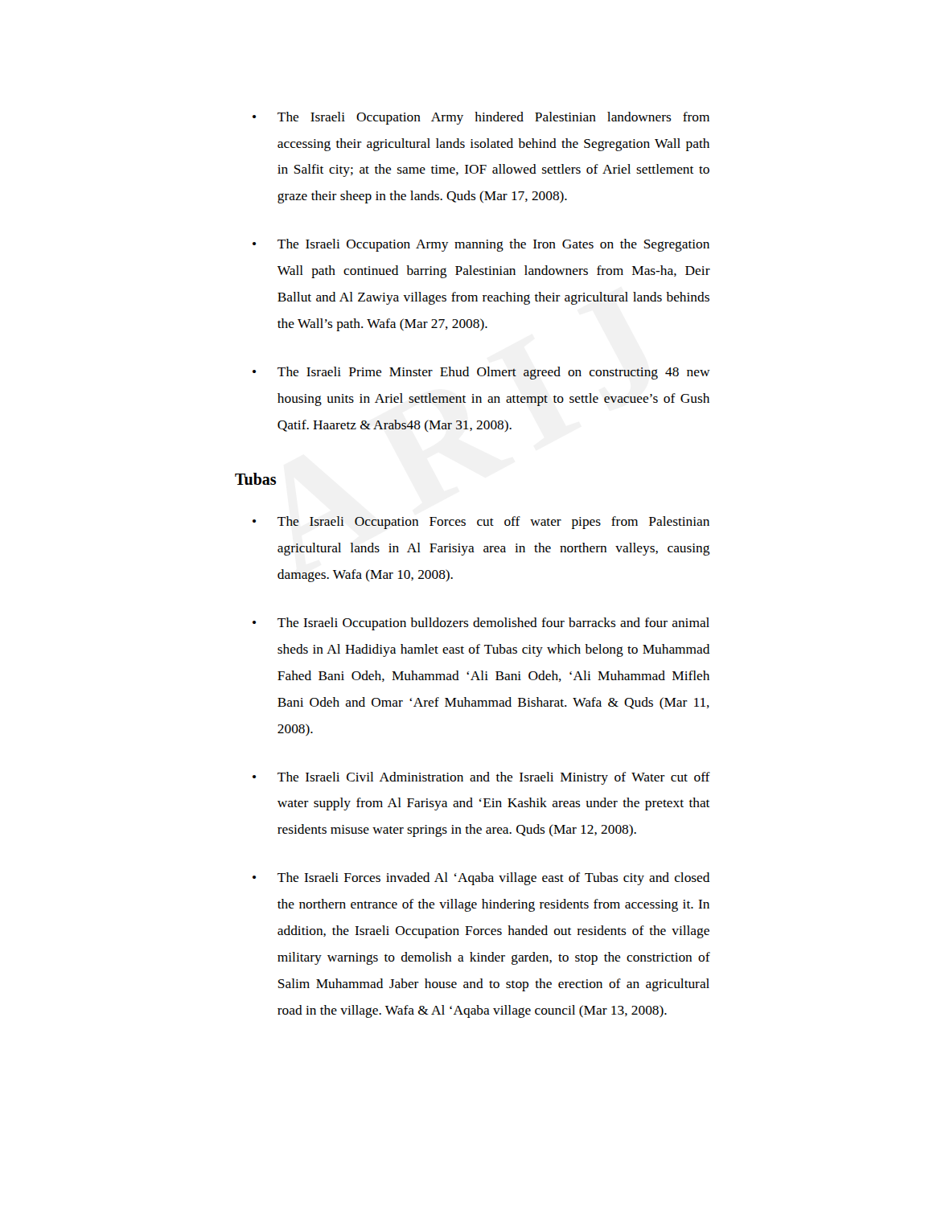ARIJ
The Israeli Occupation Army hindered Palestinian landowners from accessing their agricultural lands isolated behind the Segregation Wall path in Salfit city; at the same time, IOF allowed settlers of Ariel settlement to graze their sheep in the lands. Quds (Mar 17, 2008).
The Israeli Occupation Army manning the Iron Gates on the Segregation Wall path continued barring Palestinian landowners from Mas-ha, Deir Ballut and Al Zawiya villages from reaching their agricultural lands behinds the Wall’s path. Wafa (Mar 27, 2008).
The Israeli Prime Minster Ehud Olmert agreed on constructing 48 new housing units in Ariel settlement in an attempt to settle evacuee’s of Gush Qatif. Haaretz & Arabs48 (Mar 31, 2008).
Tubas
The Israeli Occupation Forces cut off water pipes from Palestinian agricultural lands in Al Farisiya area in the northern valleys, causing damages. Wafa (Mar 10, 2008).
The Israeli Occupation bulldozers demolished four barracks and four animal sheds in Al Hadidiya hamlet east of Tubas city which belong to Muhammad Fahed Bani Odeh, Muhammad ‘Ali Bani Odeh, ‘Ali Muhammad Mifleh Bani Odeh and Omar ‘Aref Muhammad Bisharat. Wafa & Quds (Mar 11, 2008).
The Israeli Civil Administration and the Israeli Ministry of Water cut off water supply from Al Farisya and ‘Ein Kashik areas under the pretext that residents misuse water springs in the area. Quds (Mar 12, 2008).
The Israeli Forces invaded Al ‘Aqaba village east of Tubas city and closed the northern entrance of the village hindering residents from accessing it. In addition, the Israeli Occupation Forces handed out residents of the village military warnings to demolish a kinder garden, to stop the constriction of Salim Muhammad Jaber house and to stop the erection of an agricultural road in the village. Wafa & Al ‘Aqaba village council (Mar 13, 2008).